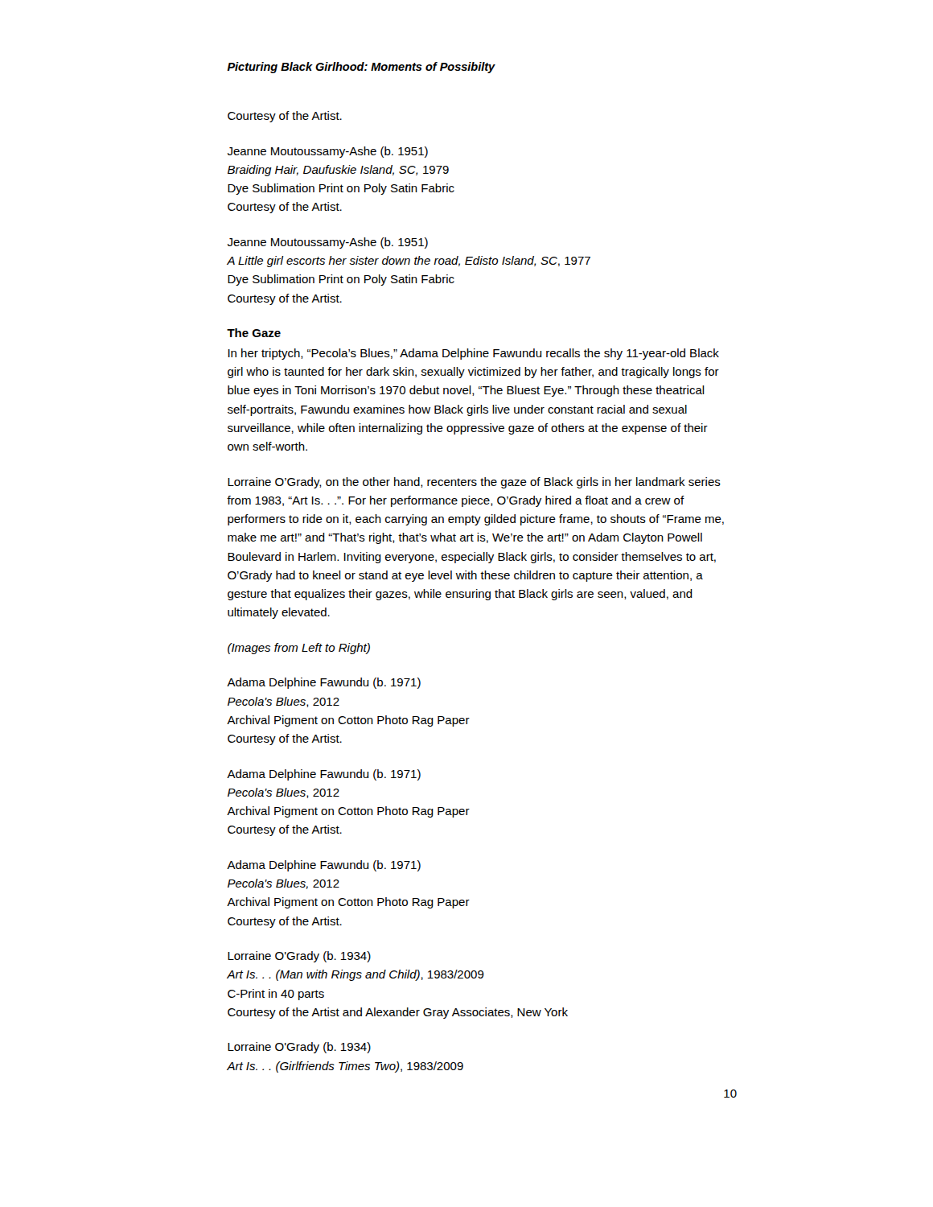Picturing Black Girlhood: Moments of Possibilty
Courtesy of the Artist.
Jeanne Moutoussamy-Ashe (b. 1951)
Braiding Hair, Daufuskie Island, SC, 1979
Dye Sublimation Print on Poly Satin Fabric
Courtesy of the Artist.
Jeanne Moutoussamy-Ashe (b. 1951)
A Little girl escorts her sister down the road, Edisto Island, SC, 1977
Dye Sublimation Print on Poly Satin Fabric
Courtesy of the Artist.
The Gaze
In her triptych, “Pecola’s Blues,” Adama Delphine Fawundu recalls the shy 11-year-old Black girl who is taunted for her dark skin, sexually victimized by her father, and tragically longs for blue eyes in Toni Morrison’s 1970 debut novel, “The Bluest Eye.” Through these theatrical self-portraits, Fawundu examines how Black girls live under constant racial and sexual surveillance, while often internalizing the oppressive gaze of others at the expense of their own self-worth.
Lorraine O’Grady, on the other hand, recenters the gaze of Black girls in her landmark series from 1983, “Art Is. . .”. For her performance piece, O’Grady hired a float and a crew of performers to ride on it, each carrying an empty gilded picture frame, to shouts of “Frame me, make me art!” and “That’s right, that’s what art is, We’re the art!” on Adam Clayton Powell Boulevard in Harlem. Inviting everyone, especially Black girls, to consider themselves to art, O’Grady had to kneel or stand at eye level with these children to capture their attention, a gesture that equalizes their gazes, while ensuring that Black girls are seen, valued, and ultimately elevated.
(Images from Left to Right)
Adama Delphine Fawundu (b. 1971)
Pecola's Blues, 2012
Archival Pigment on Cotton Photo Rag Paper
Courtesy of the Artist.
Adama Delphine Fawundu (b. 1971)
Pecola's Blues, 2012
Archival Pigment on Cotton Photo Rag Paper
Courtesy of the Artist.
Adama Delphine Fawundu (b. 1971)
Pecola's Blues, 2012
Archival Pigment on Cotton Photo Rag Paper
Courtesy of the Artist.
Lorraine O'Grady (b. 1934)
Art Is. . . (Man with Rings and Child), 1983/2009
C-Print in 40 parts
Courtesy of the Artist and Alexander Gray Associates, New York
Lorraine O'Grady (b. 1934)
Art Is. . . (Girlfriends Times Two), 1983/2009
10